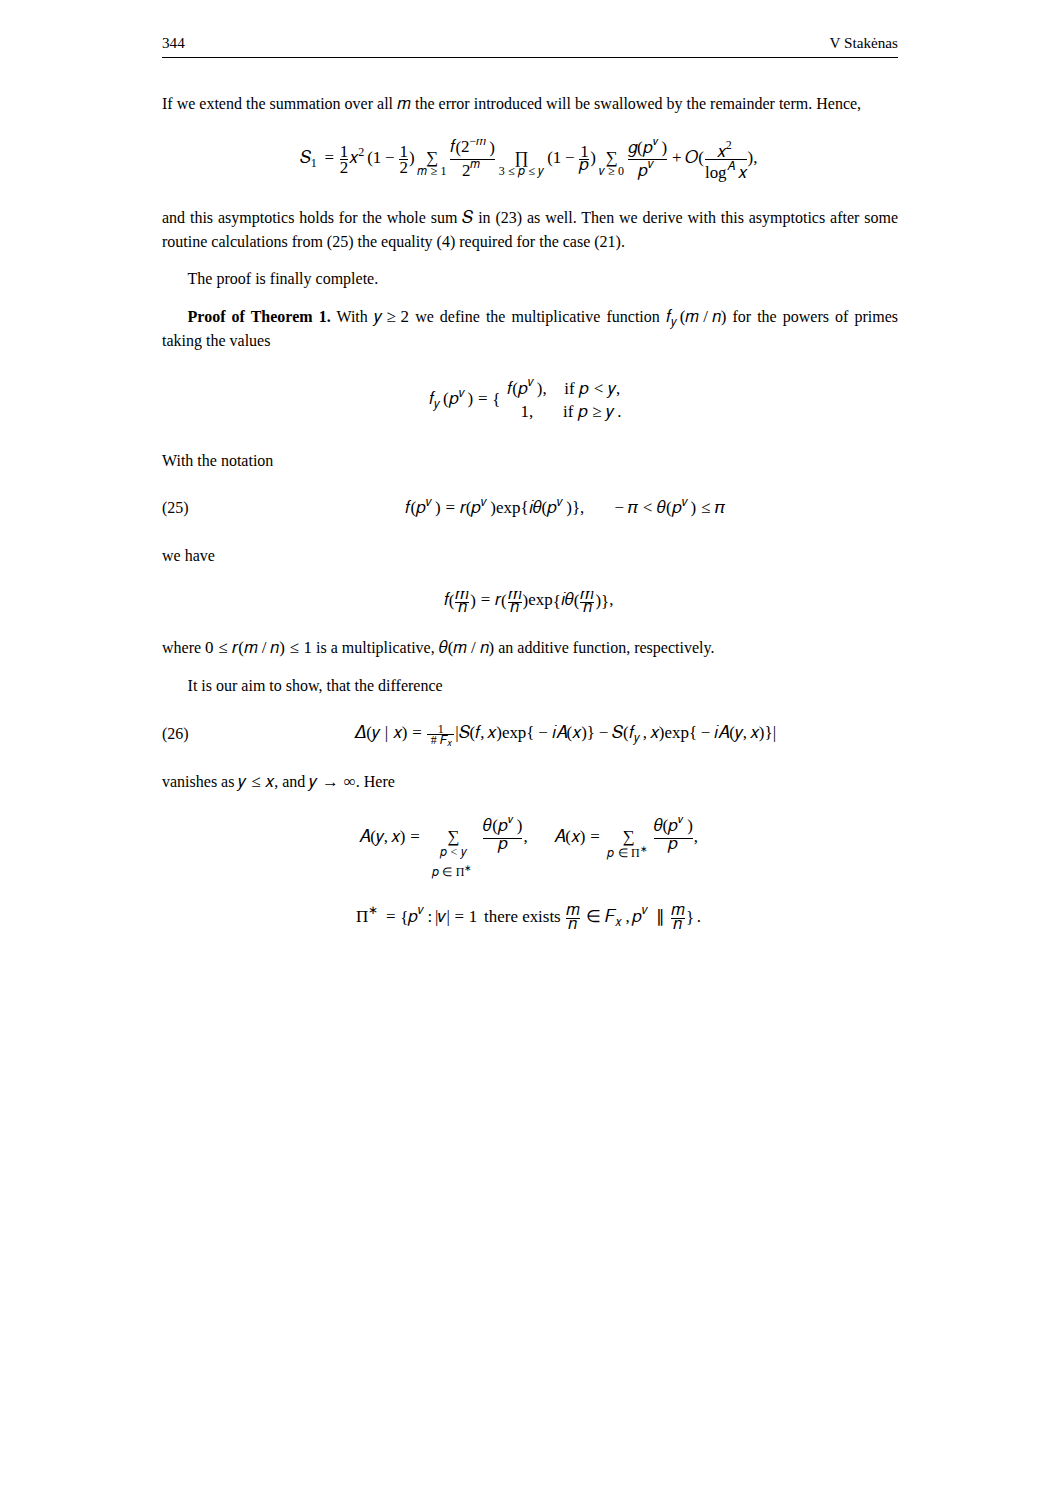344 V Stakėnas
If we extend the summation over all m the error introduced will be swallowed by the remainder term. Hence,
S1 = 12 x2 ( 1−12 ) ∑ m≥1 f(2−m) 2m ∏ 3≤p≤y ( 1−1p ) ∑ ν≥0 g(pν) pν + O ( x2 logAx ) ,
and this asymptotics holds for the whole sum S in (23) as well. Then we derive with this asymptotics after some routine calculations from (25) the equality (4) required for the case (21).
The proof is finally complete.
Proof of Theorem 1. With y≥2 we define the multiplicative function fy(m/n) for the powers of primes taking the values
fy (pν) = { f(pν), if p<y, 1, if p≥y.
With the notation
(25) f(pν) = r(pν) exp⁡ {iθ(pν)} , −π<θ(pν)≤π
we have
f (mn) = r (mn) exp⁡ { iθ (mn) } ,
where 0≤r(m/n)≤1 is a multiplicative, θ(m/n) an additive function, respectively.
It is our aim to show, that the difference
(26) Δ(y|x) = 1 #Fx | S(f,x) exp⁡{−iA(x)} − S(fy,x) exp⁡{−iA(y,x)} |
vanishes as y≤x, and y→∞. Here
A(y,x) = ∑ p<y p∈Π∗ θ(pν) p , A(x) = ∑ p∈Π∗ θ(pν) p ,
Π∗ = { pν : |ν| =1 there exists mn ∈ Fx , pν ∥ mn } .